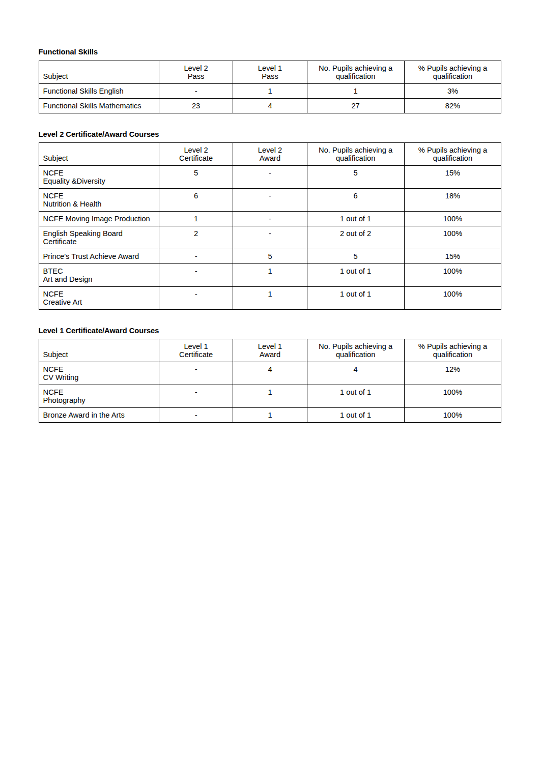Functional Skills
| Subject | Level 2 Pass | Level 1 Pass | No. Pupils achieving a qualification | % Pupils achieving a qualification |
| --- | --- | --- | --- | --- |
| Functional Skills English | - | 1 | 1 | 3% |
| Functional Skills Mathematics | 23 | 4 | 27 | 82% |
Level 2 Certificate/Award Courses
| Subject | Level 2 Certificate | Level 2 Award | No. Pupils achieving a qualification | % Pupils achieving a qualification |
| --- | --- | --- | --- | --- |
| NCFE Equality &Diversity | 5 | - | 5 | 15% |
| NCFE Nutrition & Health | 6 | - | 6 | 18% |
| NCFE Moving Image Production | 1 | - | 1 out of 1 | 100% |
| English Speaking Board Certificate | 2 | - | 2 out of 2 | 100% |
| Prince’s Trust Achieve Award | - | 5 | 5 | 15% |
| BTEC Art and Design | - | 1 | 1 out of 1 | 100% |
| NCFE Creative Art | - | 1 | 1 out of 1 | 100% |
Level 1 Certificate/Award Courses
| Subject | Level 1 Certificate | Level 1 Award | No. Pupils achieving a qualification | % Pupils achieving a qualification |
| --- | --- | --- | --- | --- |
| NCFE CV Writing | - | 4 | 4 | 12% |
| NCFE Photography | - | 1 | 1 out of 1 | 100% |
| Bronze Award in the Arts | - | 1 | 1 out of 1 | 100% |